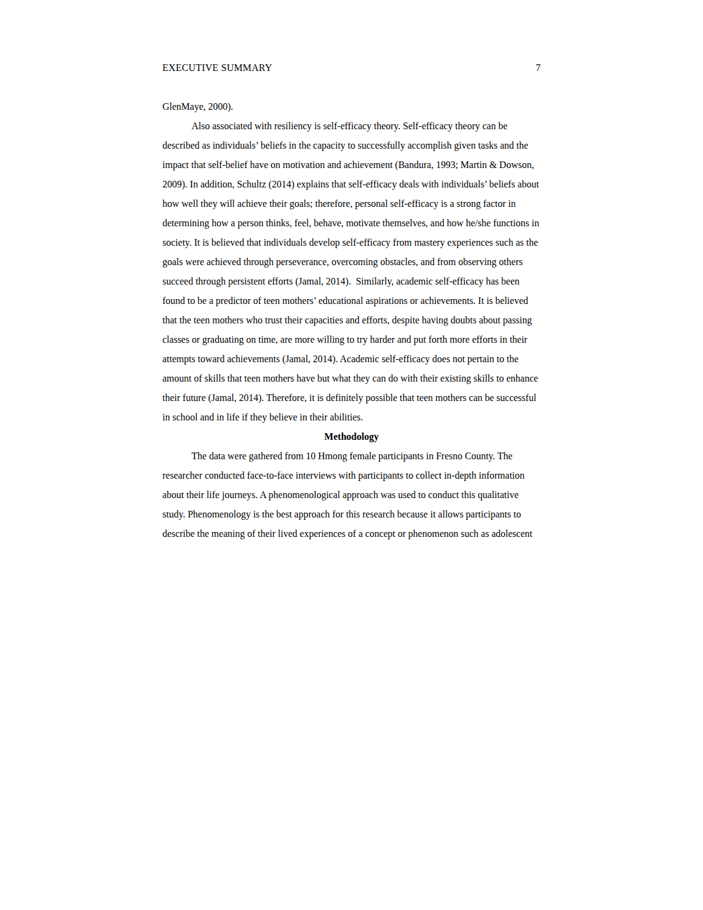Executive Summary 7
GlenMaye, 2000).
Also associated with resiliency is self-efficacy theory. Self-efficacy theory can be described as individuals’ beliefs in the capacity to successfully accomplish given tasks and the impact that self-belief have on motivation and achievement (Bandura, 1993; Martin & Dowson, 2009). In addition, Schultz (2014) explains that self-efficacy deals with individuals’ beliefs about how well they will achieve their goals; therefore, personal self-efficacy is a strong factor in determining how a person thinks, feel, behave, motivate themselves, and how he/she functions in society. It is believed that individuals develop self-efficacy from mastery experiences such as the goals were achieved through perseverance, overcoming obstacles, and from observing others succeed through persistent efforts (Jamal, 2014). Similarly, academic self-efficacy has been found to be a predictor of teen mothers’ educational aspirations or achievements. It is believed that the teen mothers who trust their capacities and efforts, despite having doubts about passing classes or graduating on time, are more willing to try harder and put forth more efforts in their attempts toward achievements (Jamal, 2014). Academic self-efficacy does not pertain to the amount of skills that teen mothers have but what they can do with their existing skills to enhance their future (Jamal, 2014). Therefore, it is definitely possible that teen mothers can be successful in school and in life if they believe in their abilities.
Methodology
The data were gathered from 10 Hmong female participants in Fresno County. The researcher conducted face-to-face interviews with participants to collect in-depth information about their life journeys. A phenomenological approach was used to conduct this qualitative study. Phenomenology is the best approach for this research because it allows participants to describe the meaning of their lived experiences of a concept or phenomenon such as adolescent